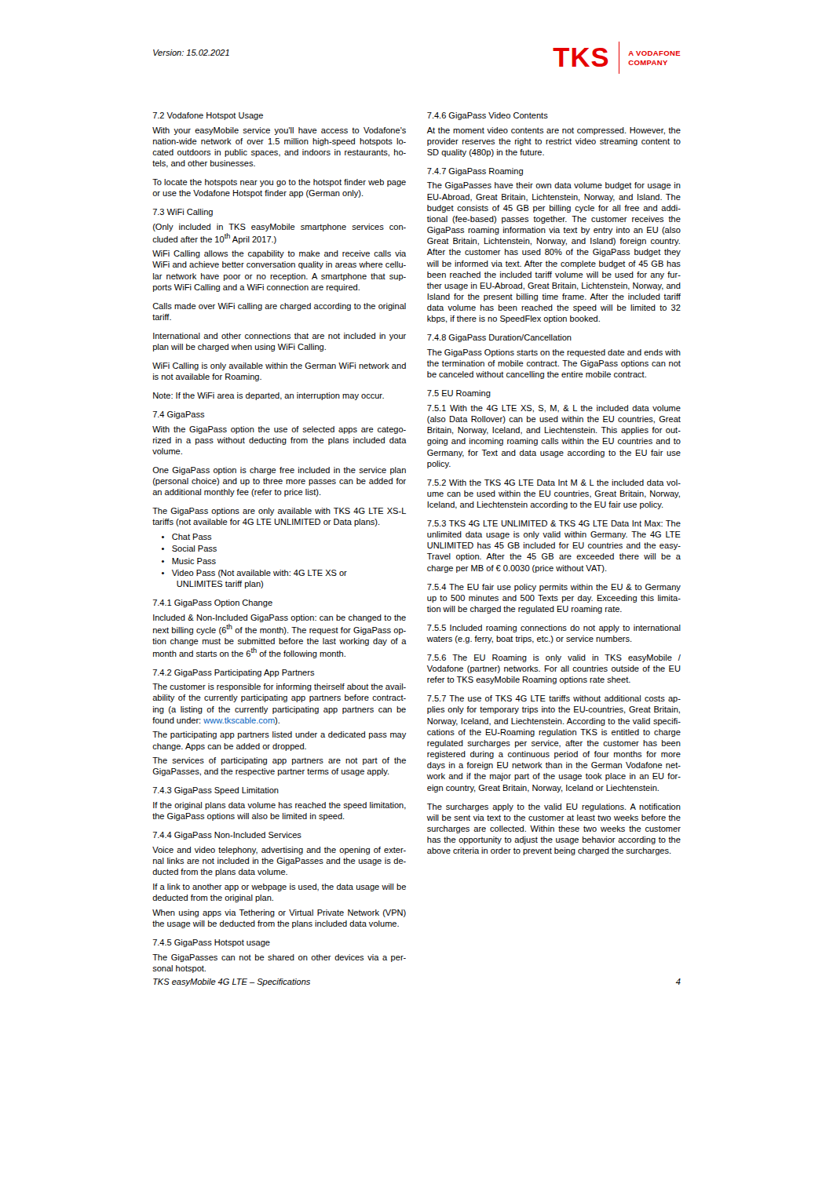Version: 15.02.2021
TKS
A VODAFONE
COMPANY
7.2 Vodafone Hotspot Usage
With your easyMobile service you'll have access to Vodafone's nation-wide network of over 1.5 million high-speed hotspots located outdoors in public spaces, and indoors in restaurants, hotels, and other businesses.
To locate the hotspots near you go to the hotspot finder web page or use the Vodafone Hotspot finder app (German only).
7.3 WiFi Calling
(Only included in TKS easyMobile smartphone services concluded after the 10th April 2017.)
WiFi Calling allows the capability to make and receive calls via WiFi and achieve better conversation quality in areas where cellular network have poor or no reception. A smartphone that supports WiFi Calling and a WiFi connection are required.
Calls made over WiFi calling are charged according to the original tariff.
International and other connections that are not included in your plan will be charged when using WiFi Calling.
WiFi Calling is only available within the German WiFi network and is not available for Roaming.
Note: If the WiFi area is departed, an interruption may occur.
7.4 GigaPass
With the GigaPass option the use of selected apps are categorized in a pass without deducting from the plans included data volume.
One GigaPass option is charge free included in the service plan (personal choice) and up to three more passes can be added for an additional monthly fee (refer to price list).
The GigaPass options are only available with TKS 4G LTE XS-L tariffs (not available for 4G LTE UNLIMITED or Data plans).
Chat Pass
Social Pass
Music Pass
Video Pass (Not available with: 4G LTE XS or
UNLIMITES tariff plan)
7.4.1 GigaPass Option Change
Included & Non-Included GigaPass option: can be changed to the next billing cycle (6th of the month). The request for GigaPass option change must be submitted before the last working day of a month and starts on the 6th of the following month.
7.4.2 GigaPass Participating App Partners
The customer is responsible for informing theirself about the availability of the currently participating app partners before contracting (a listing of the currently participating app partners can be found under: www.tkscable.com).
The participating app partners listed under a dedicated pass may change. Apps can be added or dropped.
The services of participating app partners are not part of the GigaPasses, and the respective partner terms of usage apply.
7.4.3 GigaPass Speed Limitation
If the original plans data volume has reached the speed limitation, the GigaPass options will also be limited in speed.
7.4.4 GigaPass Non-Included Services
Voice and video telephony, advertising and the opening of external links are not included in the GigaPasses and the usage is deducted from the plans data volume.
If a link to another app or webpage is used, the data usage will be deducted from the original plan.
When using apps via Tethering or Virtual Private Network (VPN) the usage will be deducted from the plans included data volume.
7.4.5 GigaPass Hotspot usage
The GigaPasses can not be shared on other devices via a personal hotspot.
7.4.6 GigaPass Video Contents
At the moment video contents are not compressed. However, the provider reserves the right to restrict video streaming content to SD quality (480p) in the future.
7.4.7 GigaPass Roaming
The GigaPasses have their own data volume budget for usage in EU-Abroad, Great Britain, Lichtenstein, Norway, and Island. The budget consists of 45 GB per billing cycle for all free and additional (fee-based) passes together. The customer receives the GigaPass roaming information via text by entry into an EU (also Great Britain, Lichtenstein, Norway, and Island) foreign country. After the customer has used 80% of the GigaPass budget they will be informed via text. After the complete budget of 45 GB has been reached the included tariff volume will be used for any further usage in EU-Abroad, Great Britain, Lichtenstein, Norway, and Island for the present billing time frame. After the included tariff data volume has been reached the speed will be limited to 32 kbps, if there is no SpeedFlex option booked.
7.4.8 GigaPass Duration/Cancellation
The GigaPass Options starts on the requested date and ends with the termination of mobile contract. The GigaPass options can not be canceled without cancelling the entire mobile contract.
7.5 EU Roaming
7.5.1 With the 4G LTE XS, S, M, & L the included data volume (also Data Rollover) can be used within the EU countries, Great Britain, Norway, Iceland, and Liechtenstein. This applies for outgoing and incoming roaming calls within the EU countries and to Germany, for Text and data usage according to the EU fair use policy.
7.5.2 With the TKS 4G LTE Data Int M & L the included data volume can be used within the EU countries, Great Britain, Norway, Iceland, and Liechtenstein according to the EU fair use policy.
7.5.3 TKS 4G LTE UNLIMITED & TKS 4G LTE Data Int Max: The unlimited data usage is only valid within Germany. The 4G LTE UNLIMITED has 45 GB included for EU countries and the easyTravel option. After the 45 GB are exceeded there will be a charge per MB of € 0.0030 (price without VAT).
7.5.4 The EU fair use policy permits within the EU & to Germany up to 500 minutes and 500 Texts per day. Exceeding this limitation will be charged the regulated EU roaming rate.
7.5.5 Included roaming connections do not apply to international waters (e.g. ferry, boat trips, etc.) or service numbers.
7.5.6 The EU Roaming is only valid in TKS easyMobile / Vodafone (partner) networks. For all countries outside of the EU refer to TKS easyMobile Roaming options rate sheet.
7.5.7 The use of TKS 4G LTE tariffs without additional costs applies only for temporary trips into the EU-countries, Great Britain, Norway, Iceland, and Liechtenstein. According to the valid specifications of the EU-Roaming regulation TKS is entitled to charge regulated surcharges per service, after the customer has been registered during a continuous period of four months for more days in a foreign EU network than in the German Vodafone network and if the major part of the usage took place in an EU foreign country, Great Britain, Norway, Iceland or Liechtenstein.
The surcharges apply to the valid EU regulations. A notification will be sent via text to the customer at least two weeks before the surcharges are collected. Within these two weeks the customer has the opportunity to adjust the usage behavior according to the above criteria in order to prevent being charged the surcharges.
TKS easyMobile 4G LTE – Specifications
4